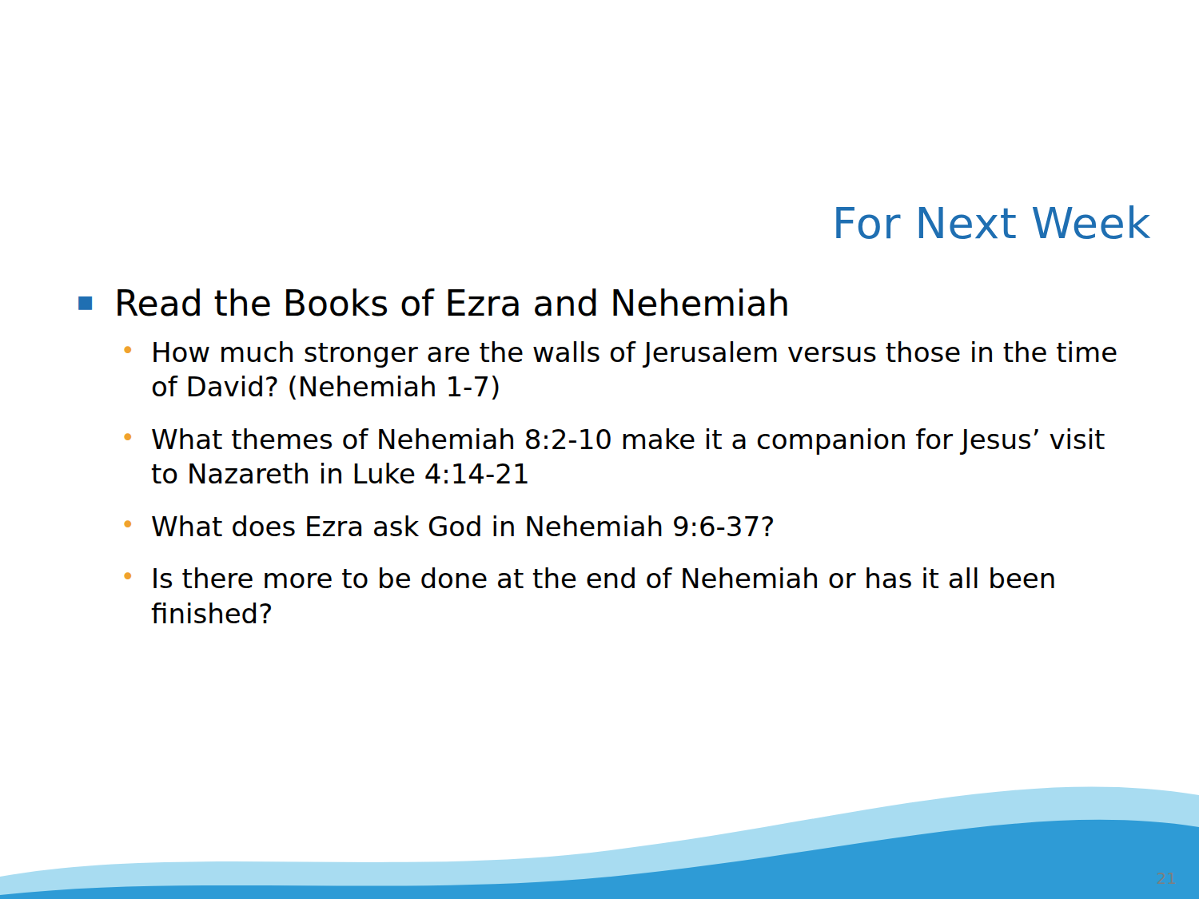For Next Week
Read the Books of Ezra and Nehemiah
How much stronger are the walls of Jerusalem versus those in the time of David? (Nehemiah 1-7)
What themes of Nehemiah 8:2-10 make it a companion for Jesus’ visit to Nazareth in Luke 4:14-21
What does Ezra ask God in Nehemiah 9:6-37?
Is there more to be done at the end of Nehemiah or has it all been finished?
21